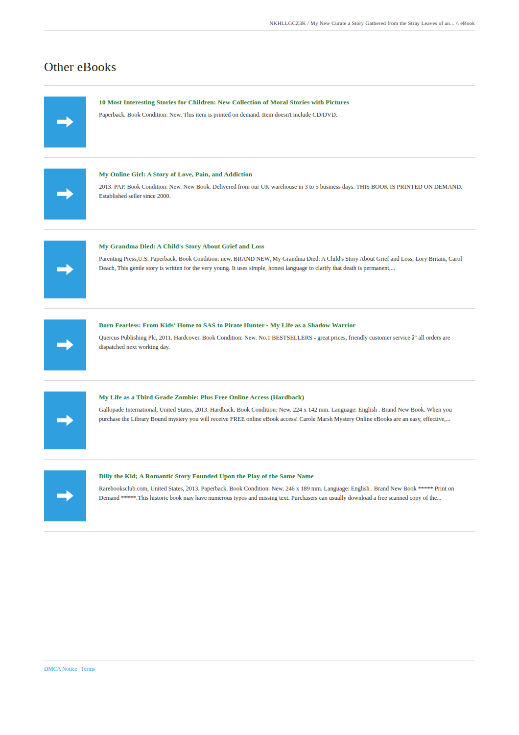NKHLLGCZ3K / My New Curate a Story Gathered from the Stray Leaves of an... \\ eBook
Other eBooks
10 Most Interesting Stories for Children: New Collection of Moral Stories with Pictures
Paperback. Book Condition: New. This item is printed on demand. Item doesn't include CD/DVD.
My Online Girl: A Story of Love, Pain, and Addiction
2013. PAP. Book Condition: New. New Book. Delivered from our UK warehouse in 3 to 5 business days. THIS BOOK IS PRINTED ON DEMAND. Established seller since 2000.
My Grandma Died: A Child's Story About Grief and Loss
Parenting Press,U.S. Paperback. Book Condition: new. BRAND NEW, My Grandma Died: A Child's Story About Grief and Loss, Lory Britain, Carol Deach, This gentle story is written for the very young. It uses simple, honest language to clarify that death is permanent,...
Born Fearless: From Kids' Home to SAS to Pirate Hunter - My Life as a Shadow Warrior
Quercus Publishing Plc, 2011. Hardcover. Book Condition: New. No.1 BESTSELLERS - great prices, friendly customer service â" all orders are dispatched next working day.
My Life as a Third Grade Zombie: Plus Free Online Access (Hardback)
Gallopade International, United States, 2013. Hardback. Book Condition: New. 224 x 142 mm. Language: English . Brand New Book. When you purchase the Library Bound mystery you will receive FREE online eBook access! Carole Marsh Mystery Online eBooks are an easy, effective,...
Billy the Kid; A Romantic Story Founded Upon the Play of the Same Name
Rarebooksclub.com, United States, 2013. Paperback. Book Condition: New. 246 x 189 mm. Language: English . Brand New Book ***** Print on Demand *****.This historic book may have numerous typos and missing text. Purchasers can usually download a free scanned copy of the...
DMCA Notice | Terms